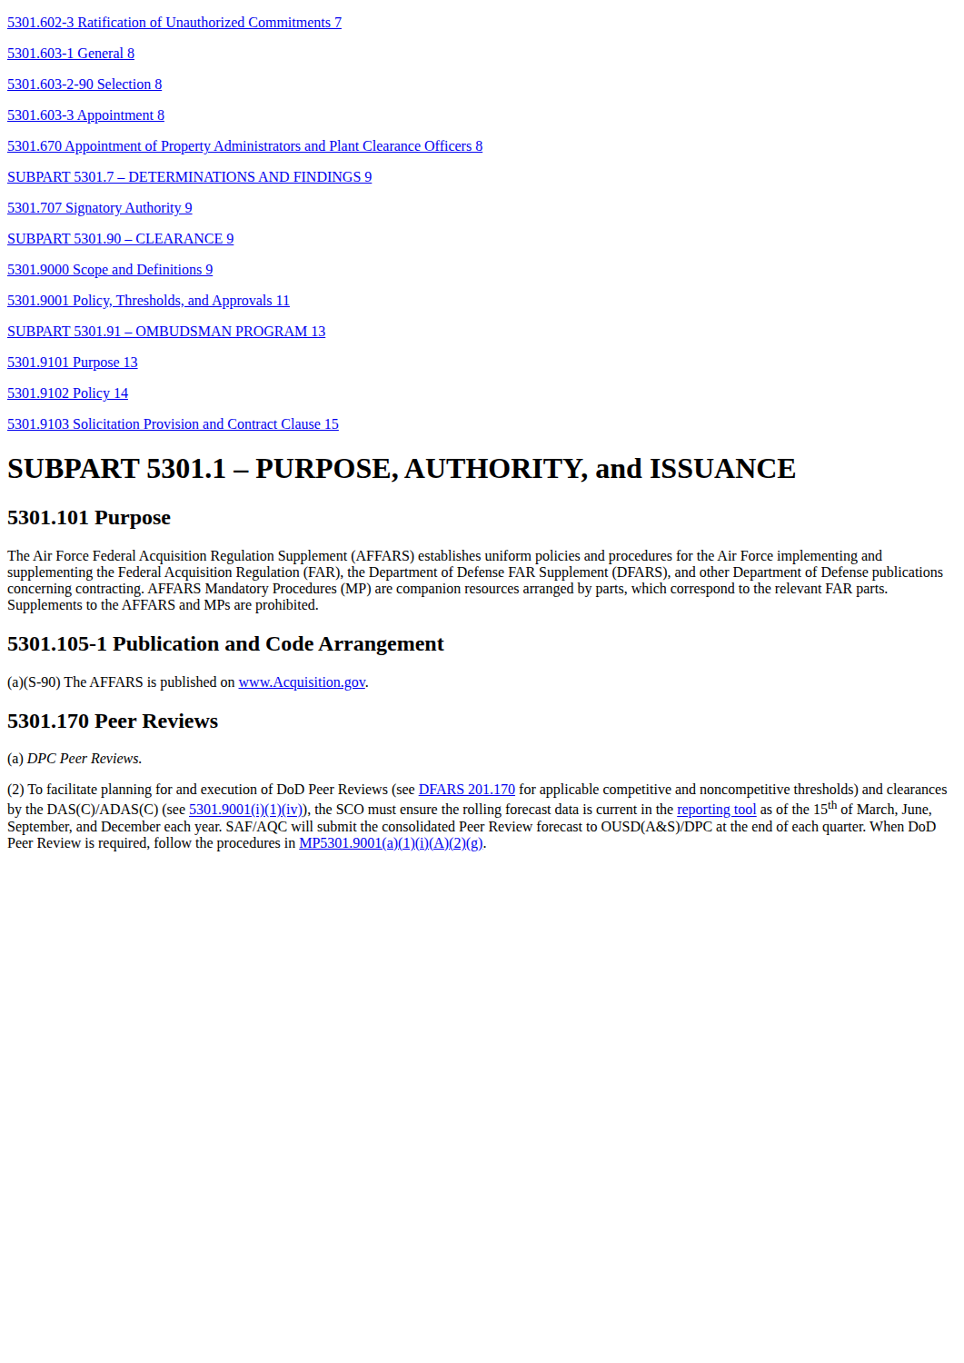5301.602-3 Ratification of Unauthorized Commitments 7
5301.603-1 General 8
5301.603-2-90 Selection 8
5301.603-3 Appointment 8
5301.670 Appointment of Property Administrators and Plant Clearance Officers 8
SUBPART 5301.7 – DETERMINATIONS AND FINDINGS 9
5301.707 Signatory Authority 9
SUBPART 5301.90 – CLEARANCE 9
5301.9000 Scope and Definitions 9
5301.9001 Policy, Thresholds, and Approvals 11
SUBPART 5301.91 – OMBUDSMAN PROGRAM 13
5301.9101 Purpose 13
5301.9102 Policy 14
5301.9103 Solicitation Provision and Contract Clause 15
SUBPART 5301.1 – PURPOSE, AUTHORITY, and ISSUANCE
5301.101 Purpose
The Air Force Federal Acquisition Regulation Supplement (AFFARS) establishes uniform policies and procedures for the Air Force implementing and supplementing the Federal Acquisition Regulation (FAR), the Department of Defense FAR Supplement (DFARS), and other Department of Defense publications concerning contracting. AFFARS Mandatory Procedures (MP) are companion resources arranged by parts, which correspond to the relevant FAR parts. Supplements to the AFFARS and MPs are prohibited.
5301.105-1 Publication and Code Arrangement
(a)(S-90) The AFFARS is published on www.Acquisition.gov.
5301.170 Peer Reviews
(a) DPC Peer Reviews.
(2) To facilitate planning for and execution of DoD Peer Reviews (see DFARS 201.170 for applicable competitive and noncompetitive thresholds) and clearances by the DAS(C)/ADAS(C) (see 5301.9001(i)(1)(iv)), the SCO must ensure the rolling forecast data is current in the reporting tool as of the 15th of March, June, September, and December each year. SAF/AQC will submit the consolidated Peer Review forecast to OUSD(A&S)/DPC at the end of each quarter. When DoD Peer Review is required, follow the procedures in MP5301.9001(a)(1)(i)(A)(2)(g).